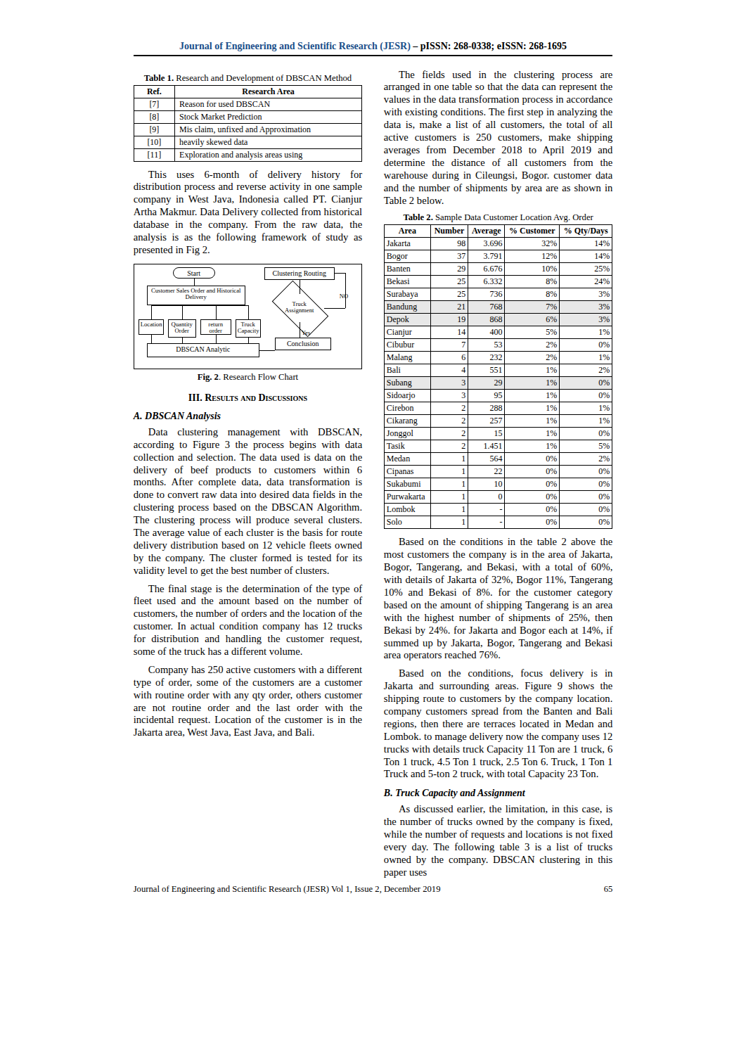Journal of Engineering and Scientific Research (JESR) – pISSN: 268-0338; eISSN: 268-1695
Table 1. Research and Development of DBSCAN Method
| Ref. | Research Area |
| --- | --- |
| [7] | Reason for used DBSCAN |
| [8] | Stock Market Prediction |
| [9] | Mis claim, unfixed and Approximation |
| [10] | heavily skewed data |
| [11] | Exploration and analysis areas using |
This uses 6-month of delivery history for distribution process and reverse activity in one sample company in West Java, Indonesia called PT. Cianjur Artha Makmur. Data Delivery collected from historical database in the company. From the raw data, the analysis is as the following framework of study as presented in Fig 2.
Start
Clustering Routing
Customer Sales Order and Historical Delivery
Truck
Assignment
NO
Yes
Location
Quantity Order
return order
Truck Capacity
Conclusion
DBSCAN Analytic
Fig. 2. Research Flow Chart
III. Results and Discussions
A. DBSCAN Analysis
Data clustering management with DBSCAN, according to Figure 3 the process begins with data collection and selection. The data used is data on the delivery of beef products to customers within 6 months. After complete data, data transformation is done to convert raw data into desired data fields in the clustering process based on the DBSCAN Algorithm. The clustering process will produce several clusters. The average value of each cluster is the basis for route delivery distribution based on 12 vehicle fleets owned by the company. The cluster formed is tested for its validity level to get the best number of clusters.
The final stage is the determination of the type of fleet used and the amount based on the number of customers, the number of orders and the location of the customer. In actual condition company has 12 trucks for distribution and handling the customer request, some of the truck has a different volume.
Company has 250 active customers with a different type of order, some of the customers are a customer with routine order with any qty order, others customer are not routine order and the last order with the incidental request. Location of the customer is in the Jakarta area, West Java, East Java, and Bali.
The fields used in the clustering process are arranged in one table so that the data can represent the values in the data transformation process in accordance with existing conditions. The first step in analyzing the data is, make a list of all customers, the total of all active customers is 250 customers, make shipping averages from December 2018 to April 2019 and determine the distance of all customers from the warehouse during in Cileungsi, Bogor. customer data and the number of shipments by area are as shown in Table 2 below.
Table 2. Sample Data Customer Location Avg. Order
| Area | Number | Average | % Customer | % Qty/Days |
| --- | --- | --- | --- | --- |
| Jakarta | 98 | 3.696 | 32% | 14% |
| Bogor | 37 | 3.791 | 12% | 14% |
| Banten | 29 | 6.676 | 10% | 25% |
| Bekasi | 25 | 6.332 | 8% | 24% |
| Surabaya | 25 | 736 | 8% | 3% |
| Bandung | 21 | 768 | 7% | 3% |
| Depok | 19 | 868 | 6% | 3% |
| Cianjur | 14 | 400 | 5% | 1% |
| Cibubur | 7 | 53 | 2% | 0% |
| Malang | 6 | 232 | 2% | 1% |
| Bali | 4 | 551 | 1% | 2% |
| Subang | 3 | 29 | 1% | 0% |
| Sidoarjo | 3 | 95 | 1% | 0% |
| Cirebon | 2 | 288 | 1% | 1% |
| Cikarang | 2 | 257 | 1% | 1% |
| Jonggol | 2 | 15 | 1% | 0% |
| Tasik | 2 | 1.451 | 1% | 5% |
| Medan | 1 | 564 | 0% | 2% |
| Cipanas | 1 | 22 | 0% | 0% |
| Sukabumi | 1 | 10 | 0% | 0% |
| Purwakarta | 1 | 0 | 0% | 0% |
| Lombok | 1 | - | 0% | 0% |
| Solo | 1 | - | 0% | 0% |
Based on the conditions in the table 2 above the most customers the company is in the area of Jakarta, Bogor, Tangerang, and Bekasi, with a total of 60%, with details of Jakarta of 32%, Bogor 11%, Tangerang 10% and Bekasi of 8%. for the customer category based on the amount of shipping Tangerang is an area with the highest number of shipments of 25%, then Bekasi by 24%. for Jakarta and Bogor each at 14%, if summed up by Jakarta, Bogor, Tangerang and Bekasi area operators reached 76%.
Based on the conditions, focus delivery is in Jakarta and surrounding areas. Figure 9 shows the shipping route to customers by the company location. company customers spread from the Banten and Bali regions, then there are terraces located in Medan and Lombok. to manage delivery now the company uses 12 trucks with details truck Capacity 11 Ton are 1 truck, 6 Ton 1 truck, 4.5 Ton 1 truck, 2.5 Ton 6. Truck, 1 Ton 1 Truck and 5-ton 2 truck, with total Capacity 23 Ton.
B. Truck Capacity and Assignment
As discussed earlier, the limitation, in this case, is the number of trucks owned by the company is fixed, while the number of requests and locations is not fixed every day. The following table 3 is a list of trucks owned by the company. DBSCAN clustering in this paper uses
Journal of Engineering and Scientific Research (JESR) Vol 1, Issue 2, December 2019 65